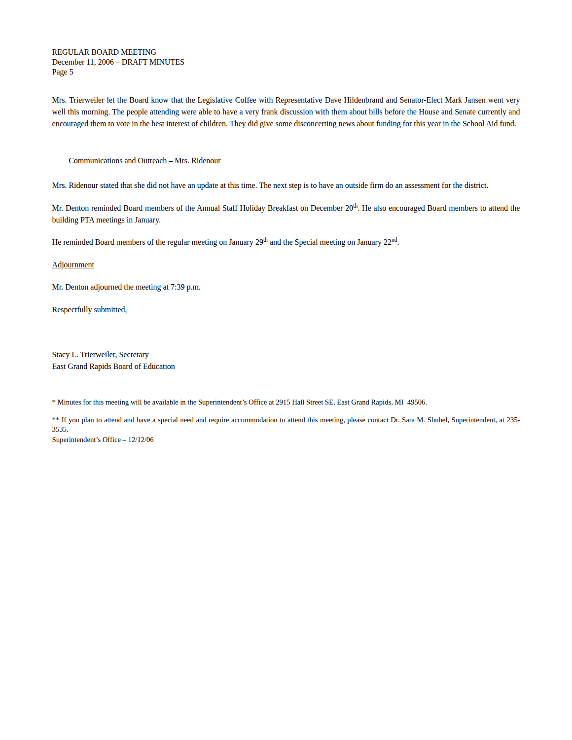REGULAR BOARD MEETING
December 11, 2006 – DRAFT MINUTES
Page 5
Mrs. Trierweiler let the Board know that the Legislative Coffee with Representative Dave Hildenbrand and Senator-Elect Mark Jansen went very well this morning. The people attending were able to have a very frank discussion with them about bills before the House and Senate currently and encouraged them to vote in the best interest of children. They did give some disconcerting news about funding for this year in the School Aid fund.
Communications and Outreach – Mrs. Ridenour
Mrs. Ridenour stated that she did not have an update at this time. The next step is to have an outside firm do an assessment for the district.
Mr. Denton reminded Board members of the Annual Staff Holiday Breakfast on December 20th. He also encouraged Board members to attend the building PTA meetings in January.
He reminded Board members of the regular meeting on January 29th and the Special meeting on January 22nd.
Adjournment
Mr. Denton adjourned the meeting at 7:39 p.m.
Respectfully submitted,
Stacy L. Trierweiler, Secretary
East Grand Rapids Board of Education
* Minutes for this meeting will be available in the Superintendent’s Office at 2915 Hall Street SE, East Grand Rapids, MI 49506.
** If you plan to attend and have a special need and require accommodation to attend this meeting, please contact Dr. Sara M. Shubel, Superintendent, at 235-3535.
Superintendent’s Office – 12/12/06